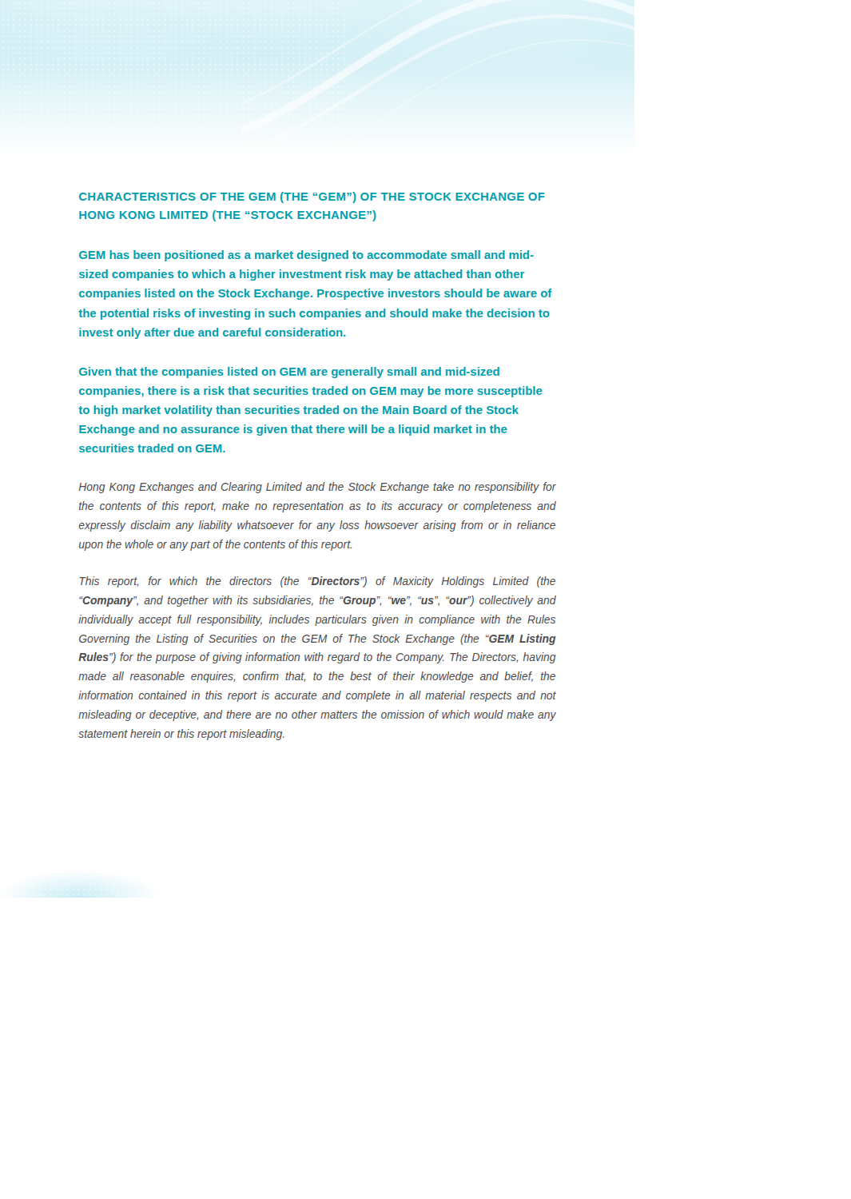Characteristics of the GEM (the “GEM”) of The Stock Exchange of Hong Kong Limited (the “Stock Exchange”)
GEM has been positioned as a market designed to accommodate small and mid-sized companies to which a higher investment risk may be attached than other companies listed on the Stock Exchange. Prospective investors should be aware of the potential risks of investing in such companies and should make the decision to invest only after due and careful consideration.
Given that the companies listed on GEM are generally small and mid-sized companies, there is a risk that securities traded on GEM may be more susceptible to high market volatility than securities traded on the Main Board of the Stock Exchange and no assurance is given that there will be a liquid market in the securities traded on GEM.
Hong Kong Exchanges and Clearing Limited and the Stock Exchange take no responsibility for the contents of this report, make no representation as to its accuracy or completeness and expressly disclaim any liability whatsoever for any loss howsoever arising from or in reliance upon the whole or any part of the contents of this report.
This report, for which the directors (the “Directors”) of Maxicity Holdings Limited (the “Company”, and together with its subsidiaries, the “Group”, “we”, “us”, “our”) collectively and individually accept full responsibility, includes particulars given in compliance with the Rules Governing the Listing of Securities on the GEM of The Stock Exchange (the “GEM Listing Rules”) for the purpose of giving information with regard to the Company. The Directors, having made all reasonable enquires, confirm that, to the best of their knowledge and belief, the information contained in this report is accurate and complete in all material respects and not misleading or deceptive, and there are no other matters the omission of which would make any statement herein or this report misleading.